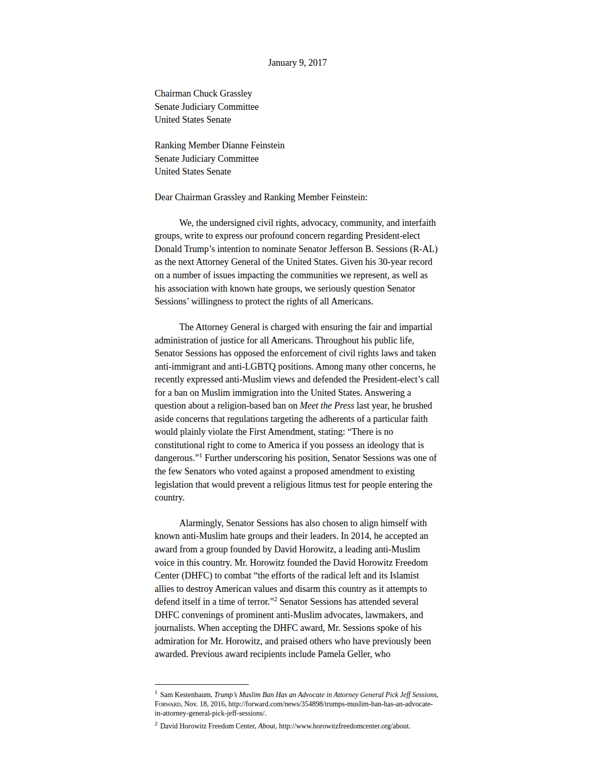January 9, 2017
Chairman Chuck Grassley
Senate Judiciary Committee
United States Senate
Ranking Member Dianne Feinstein
Senate Judiciary Committee
United States Senate
Dear Chairman Grassley and Ranking Member Feinstein:
We, the undersigned civil rights, advocacy, community, and interfaith groups, write to express our profound concern regarding President-elect Donald Trump’s intention to nominate Senator Jefferson B. Sessions (R-AL) as the next Attorney General of the United States. Given his 30-year record on a number of issues impacting the communities we represent, as well as his association with known hate groups, we seriously question Senator Sessions’ willingness to protect the rights of all Americans.
The Attorney General is charged with ensuring the fair and impartial administration of justice for all Americans. Throughout his public life, Senator Sessions has opposed the enforcement of civil rights laws and taken anti-immigrant and anti-LGBTQ positions. Among many other concerns, he recently expressed anti-Muslim views and defended the President-elect’s call for a ban on Muslim immigration into the United States. Answering a question about a religion-based ban on Meet the Press last year, he brushed aside concerns that regulations targeting the adherents of a particular faith would plainly violate the First Amendment, stating: “There is no constitutional right to come to America if you possess an ideology that is dangerous.”1 Further underscoring his position, Senator Sessions was one of the few Senators who voted against a proposed amendment to existing legislation that would prevent a religious litmus test for people entering the country.
Alarmingly, Senator Sessions has also chosen to align himself with known anti-Muslim hate groups and their leaders. In 2014, he accepted an award from a group founded by David Horowitz, a leading anti-Muslim voice in this country. Mr. Horowitz founded the David Horowitz Freedom Center (DHFC) to combat “the efforts of the radical left and its Islamist allies to destroy American values and disarm this country as it attempts to defend itself in a time of terror.”2 Senator Sessions has attended several DHFC convenings of prominent anti-Muslim advocates, lawmakers, and journalists. When accepting the DHFC award, Mr. Sessions spoke of his admiration for Mr. Horowitz, and praised others who have previously been awarded. Previous award recipients include Pamela Geller, who
1 Sam Kestenbaum, Trump’s Muslim Ban Has an Advocate in Attorney General Pick Jeff Sessions, Forward, Nov. 18, 2016, http://forward.com/news/354898/trumps-muslim-ban-has-an-advocate-in-attorney-general-pick-jeff-sessions/.
2 David Horowitz Freedom Center, About, http://www.horowitzfreedomcenter.org/about.